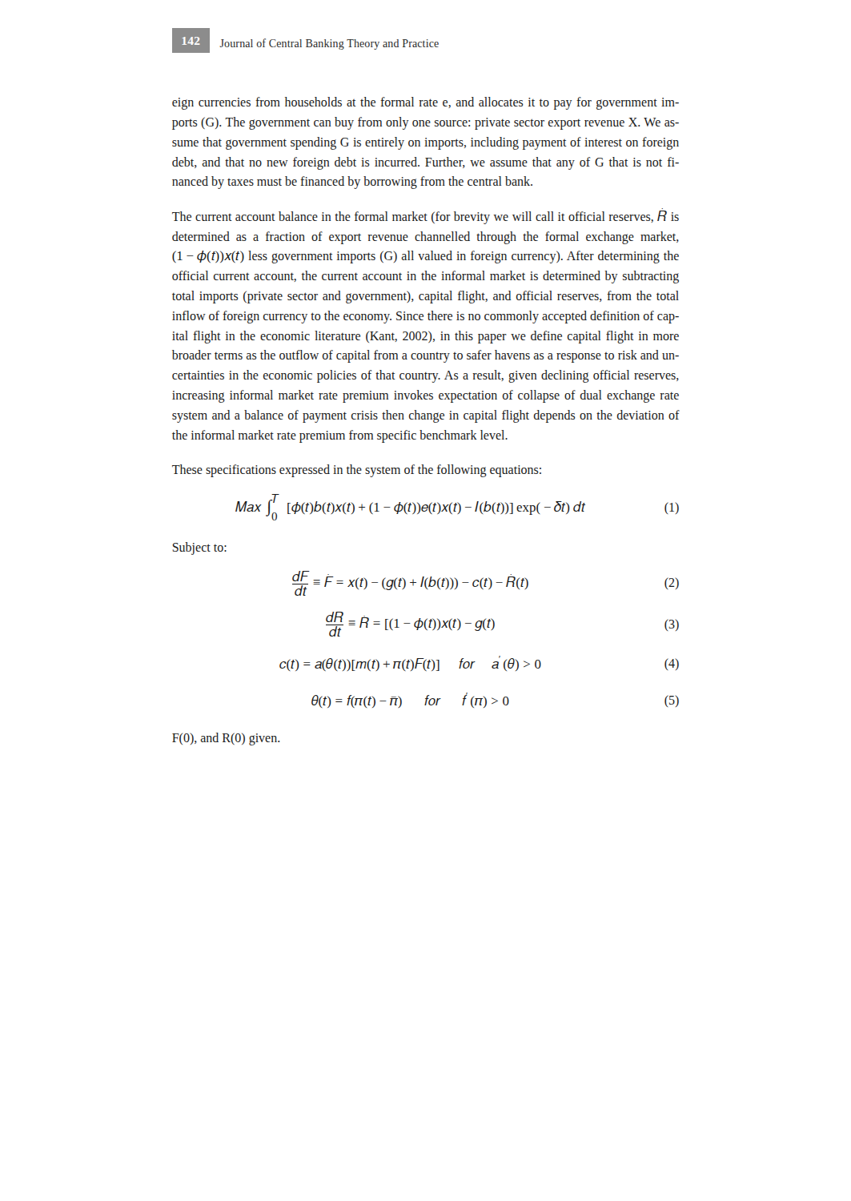142
Journal of Central Banking Theory and Practice
eign currencies from households at the formal rate e, and allocates it to pay for government imports (G). The government can buy from only one source: private sector export revenue X. We assume that government spending G is entirely on imports, including payment of interest on foreign debt, and that no new foreign debt is incurred. Further, we assume that any of G that is not financed by taxes must be financed by borrowing from the central bank.
The current account balance in the formal market (for brevity we will call it official reserves, R˙ is determined as a fraction of export revenue channelled through the formal exchange market, (1−ϕ(t))x(t) less government imports (G) all valued in foreign currency). After determining the official current account, the current account in the informal market is determined by subtracting total imports (private sector and government), capital flight, and official reserves, from the total inflow of foreign currency to the economy. Since there is no commonly accepted definition of capital flight in the economic literature (Kant, 2002), in this paper we define capital flight in more broader terms as the outflow of capital from a country to safer havens as a response to risk and uncertainties in the economic policies of that country. As a result, given declining official reserves, increasing informal market rate premium invokes expectation of collapse of dual exchange rate system and a balance of payment crisis then change in capital flight depends on the deviation of the informal market rate premium from specific benchmark level.
These specifications expressed in the system of the following equations:
Max ∫ 0 T [ ϕ(t) b(t) x(t) + (1−ϕ(t)) e(t) x(t) − I(b(t)) ] exp(−δt) dt
(1)
Subject to:
dFdt ≡ F˙ = x(t) − ( g(t) + I(b(t)) ) − c(t) − R˙ (t)
(2)
dRdt ≡ R˙ = [ (1−ϕ(t)) x(t) − g(t)
(3)
c(t) = a(θ(t)) [ m(t) + π(t) F(t) ] for a′ (θ) > 0
(4)
θ(t) = f( π(t) − π¯ ) for f′ (π) > 0
(5)
F(0), and R(0) given.